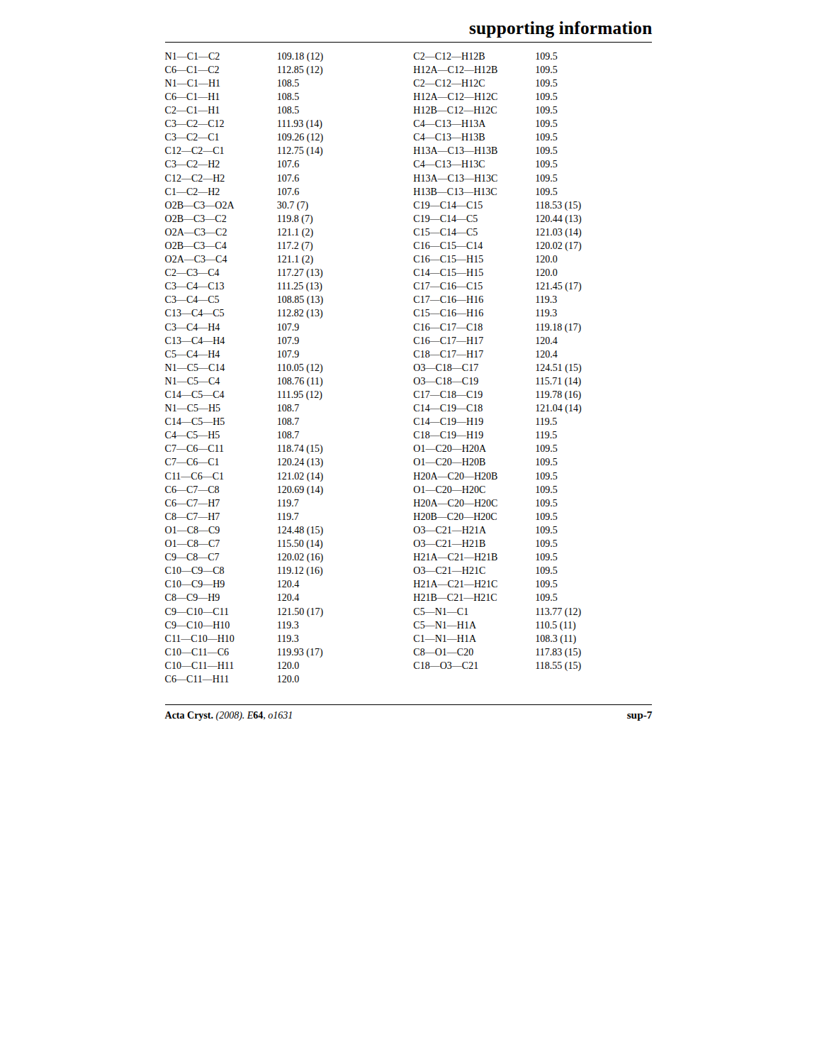supporting information
| N1—C1—C2 | 109.18 (12) | | C2—C12—H12B | 109.5 |
| C6—C1—C2 | 112.85 (12) | | H12A—C12—H12B | 109.5 |
| N1—C1—H1 | 108.5 | | C2—C12—H12C | 109.5 |
| C6—C1—H1 | 108.5 | | H12A—C12—H12C | 109.5 |
| C2—C1—H1 | 108.5 | | H12B—C12—H12C | 109.5 |
| C3—C2—C12 | 111.93 (14) | | C4—C13—H13A | 109.5 |
| C3—C2—C1 | 109.26 (12) | | C4—C13—H13B | 109.5 |
| C12—C2—C1 | 112.75 (14) | | H13A—C13—H13B | 109.5 |
| C3—C2—H2 | 107.6 | | C4—C13—H13C | 109.5 |
| C12—C2—H2 | 107.6 | | H13A—C13—H13C | 109.5 |
| C1—C2—H2 | 107.6 | | H13B—C13—H13C | 109.5 |
| O2B—C3—O2A | 30.7 (7) | | C19—C14—C15 | 118.53 (15) |
| O2B—C3—C2 | 119.8 (7) | | C19—C14—C5 | 120.44 (13) |
| O2A—C3—C2 | 121.1 (2) | | C15—C14—C5 | 121.03 (14) |
| O2B—C3—C4 | 117.2 (7) | | C16—C15—C14 | 120.02 (17) |
| O2A—C3—C4 | 121.1 (2) | | C16—C15—H15 | 120.0 |
| C2—C3—C4 | 117.27 (13) | | C14—C15—H15 | 120.0 |
| C3—C4—C13 | 111.25 (13) | | C17—C16—C15 | 121.45 (17) |
| C3—C4—C5 | 108.85 (13) | | C17—C16—H16 | 119.3 |
| C13—C4—C5 | 112.82 (13) | | C15—C16—H16 | 119.3 |
| C3—C4—H4 | 107.9 | | C16—C17—C18 | 119.18 (17) |
| C13—C4—H4 | 107.9 | | C16—C17—H17 | 120.4 |
| C5—C4—H4 | 107.9 | | C18—C17—H17 | 120.4 |
| N1—C5—C14 | 110.05 (12) | | O3—C18—C17 | 124.51 (15) |
| N1—C5—C4 | 108.76 (11) | | O3—C18—C19 | 115.71 (14) |
| C14—C5—C4 | 111.95 (12) | | C17—C18—C19 | 119.78 (16) |
| N1—C5—H5 | 108.7 | | C14—C19—C18 | 121.04 (14) |
| C14—C5—H5 | 108.7 | | C14—C19—H19 | 119.5 |
| C4—C5—H5 | 108.7 | | C18—C19—H19 | 119.5 |
| C7—C6—C11 | 118.74 (15) | | O1—C20—H20A | 109.5 |
| C7—C6—C1 | 120.24 (13) | | O1—C20—H20B | 109.5 |
| C11—C6—C1 | 121.02 (14) | | H20A—C20—H20B | 109.5 |
| C6—C7—C8 | 120.69 (14) | | O1—C20—H20C | 109.5 |
| C6—C7—H7 | 119.7 | | H20A—C20—H20C | 109.5 |
| C8—C7—H7 | 119.7 | | H20B—C20—H20C | 109.5 |
| O1—C8—C9 | 124.48 (15) | | O3—C21—H21A | 109.5 |
| O1—C8—C7 | 115.50 (14) | | O3—C21—H21B | 109.5 |
| C9—C8—C7 | 120.02 (16) | | H21A—C21—H21B | 109.5 |
| C10—C9—C8 | 119.12 (16) | | O3—C21—H21C | 109.5 |
| C10—C9—H9 | 120.4 | | H21A—C21—H21C | 109.5 |
| C8—C9—H9 | 120.4 | | H21B—C21—H21C | 109.5 |
| C9—C10—C11 | 121.50 (17) | | C5—N1—C1 | 113.77 (12) |
| C9—C10—H10 | 119.3 | | C5—N1—H1A | 110.5 (11) |
| C11—C10—H10 | 119.3 | | C1—N1—H1A | 108.3 (11) |
| C10—C11—C6 | 119.93 (17) | | C8—O1—C20 | 117.83 (15) |
| C10—C11—H11 | 120.0 | | C18—O3—C21 | 118.55 (15) |
| C6—C11—H11 | 120.0 | | | |
Acta Cryst. (2008). E64, o1631
sup-7